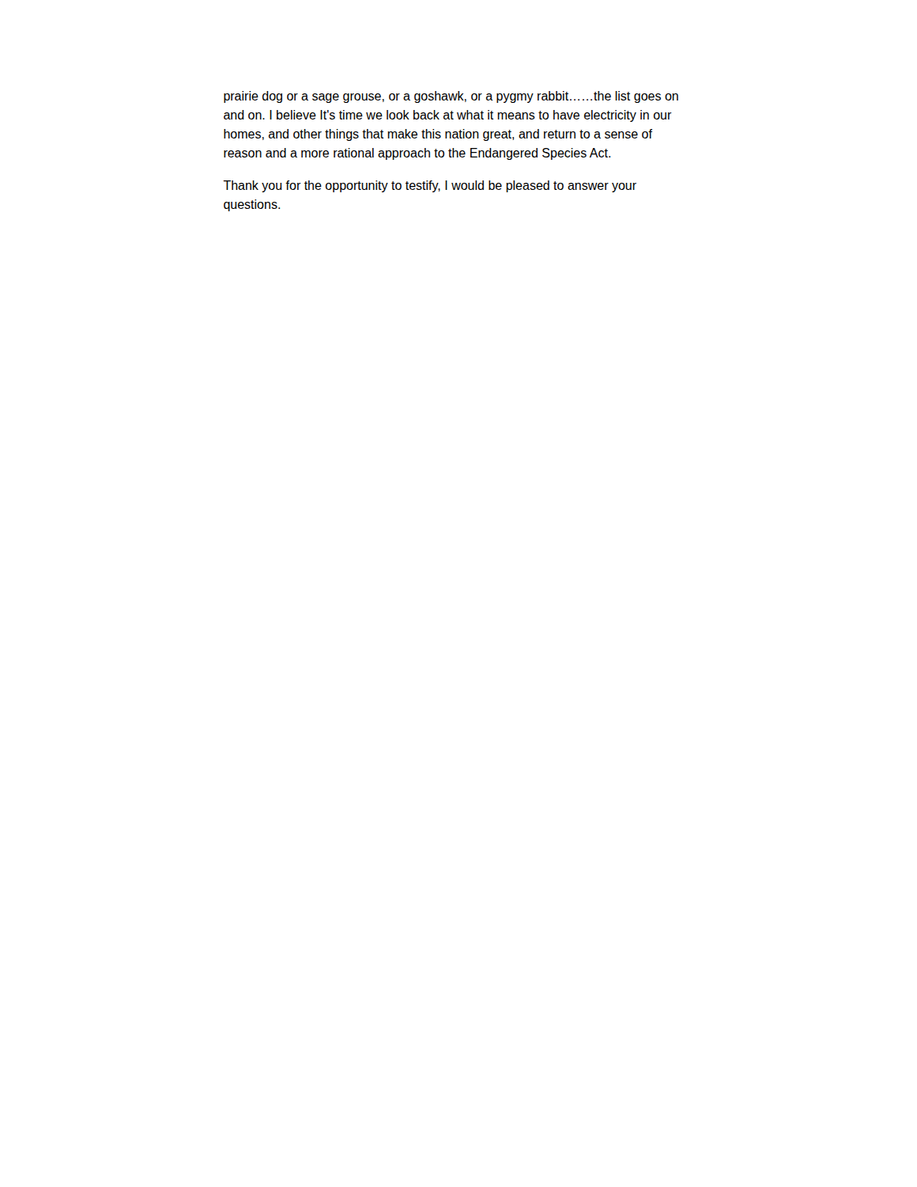prairie dog or a sage grouse, or a goshawk, or a pygmy rabbit……the list goes on and on. I believe It's time we look back at what it means to have electricity in our homes, and other things that make this nation great, and return to a sense of reason and a more rational approach to the Endangered Species Act.
Thank you for the opportunity to testify, I would be pleased to answer your questions.